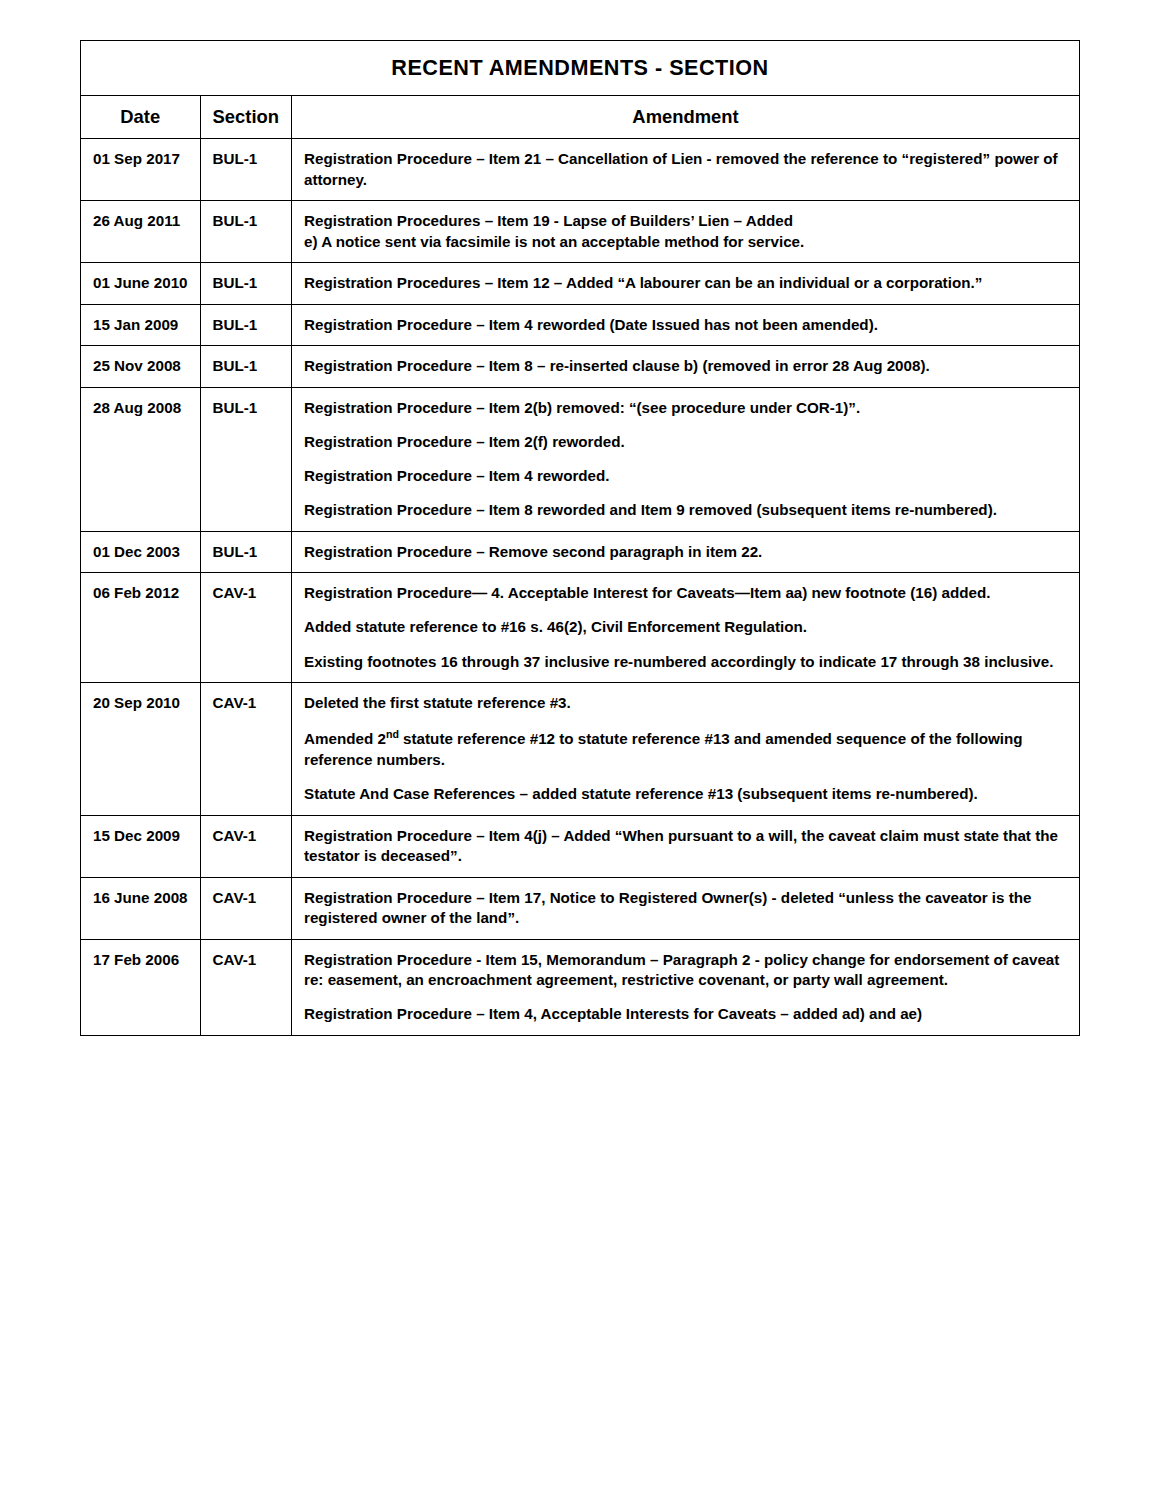RECENT AMENDMENTS - SECTION
| Date | Section | Amendment |
| --- | --- | --- |
| 01 Sep 2017 | BUL-1 | Registration Procedure – Item 21 – Cancellation of Lien - removed the reference to “registered” power of attorney. |
| 26 Aug 2011 | BUL-1 | Registration Procedures – Item 19 - Lapse of Builders’ Lien – Added e) A notice sent via facsimile is not an acceptable method for service. |
| 01 June 2010 | BUL-1 | Registration Procedures – Item 12 – Added “A labourer can be an individual or a corporation.” |
| 15 Jan 2009 | BUL-1 | Registration Procedure – Item 4 reworded (Date Issued has not been amended). |
| 25 Nov 2008 | BUL-1 | Registration Procedure – Item 8 – re-inserted clause b) (removed in error 28 Aug 2008). |
| 28 Aug 2008 | BUL-1 | Registration Procedure – Item 2(b) removed: “(see procedure under COR-1)”. Registration Procedure – Item 2(f) reworded. Registration Procedure – Item 4 reworded. Registration Procedure – Item 8 reworded and Item 9 removed (subsequent items re-numbered). |
| 01 Dec 2003 | BUL-1 | Registration Procedure – Remove second paragraph in item 22. |
| 06 Feb 2012 | CAV-1 | Registration Procedure— 4. Acceptable Interest for Caveats—Item aa) new footnote (16) added. Added statute reference to #16 s. 46(2), Civil Enforcement Regulation. Existing footnotes 16 through 37 inclusive re-numbered accordingly to indicate 17 through 38 inclusive. |
| 20 Sep 2010 | CAV-1 | Deleted the first statute reference #3. Amended 2 nd statute reference #12 to statute reference #13 and amended sequence of the following reference numbers. Statute And Case References – added statute reference #13 (subsequent items re-numbered). |
| 15 Dec 2009 | CAV-1 | Registration Procedure – Item 4(j) – Added “When pursuant to a will, the caveat claim must state that the testator is deceased”. |
| 16 June 2008 | CAV-1 | Registration Procedure – Item 17, Notice to Registered Owner(s) - deleted “unless the caveator is the registered owner of the land”. |
| 17 Feb 2006 | CAV-1 | Registration Procedure - Item 15, Memorandum – Paragraph 2 - policy change for endorsement of caveat re: easement, an encroachment agreement, restrictive covenant, or party wall agreement. Registration Procedure – Item 4, Acceptable Interests for Caveats – added ad) and ae) |